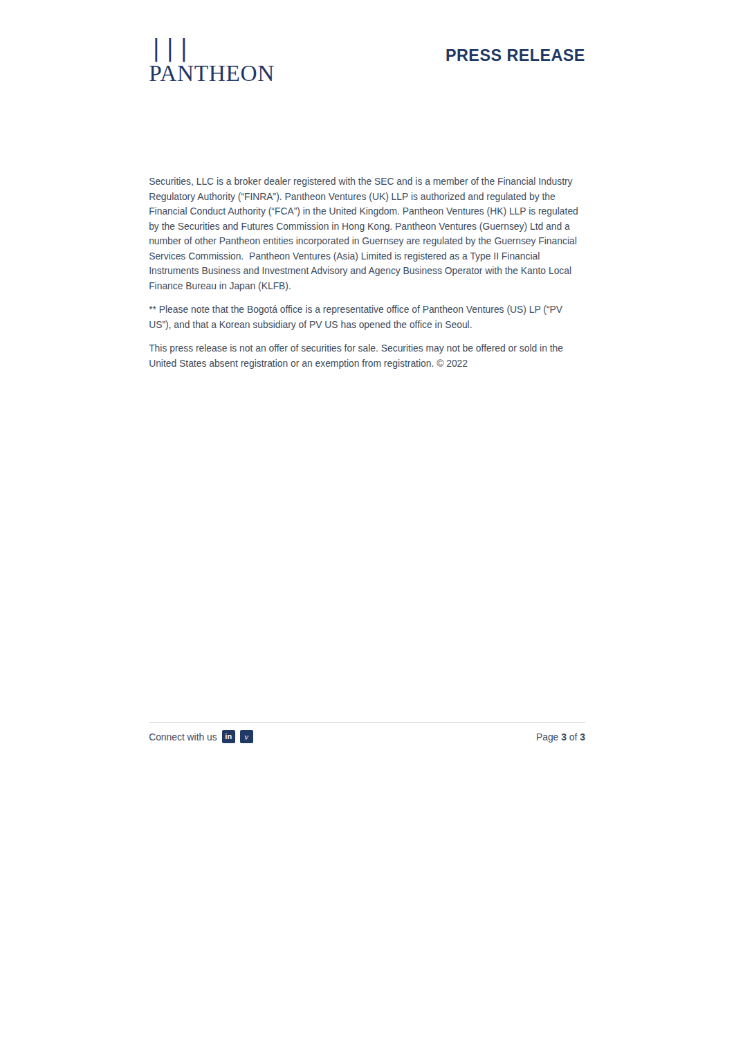∣∣∣
PANTHEON
PRESS RELEASE
Securities, LLC is a broker dealer registered with the SEC and is a member of the Financial Industry Regulatory Authority (“FINRA”). Pantheon Ventures (UK) LLP is authorized and regulated by the Financial Conduct Authority (“FCA”) in the United Kingdom. Pantheon Ventures (HK) LLP is regulated by the Securities and Futures Commission in Hong Kong. Pantheon Ventures (Guernsey) Ltd and a number of other Pantheon entities incorporated in Guernsey are regulated by the Guernsey Financial Services Commission. Pantheon Ventures (Asia) Limited is registered as a Type II Financial Instruments Business and Investment Advisory and Agency Business Operator with the Kanto Local Finance Bureau in Japan (KLFB).
** Please note that the Bogotá office is a representative office of Pantheon Ventures (US) LP (“PV US”), and that a Korean subsidiary of PV US has opened the office in Seoul.
This press release is not an offer of securities for sale. Securities may not be offered or sold in the United States absent registration or an exemption from registration. © 2022
Connect with us in v
Page 3 of 3